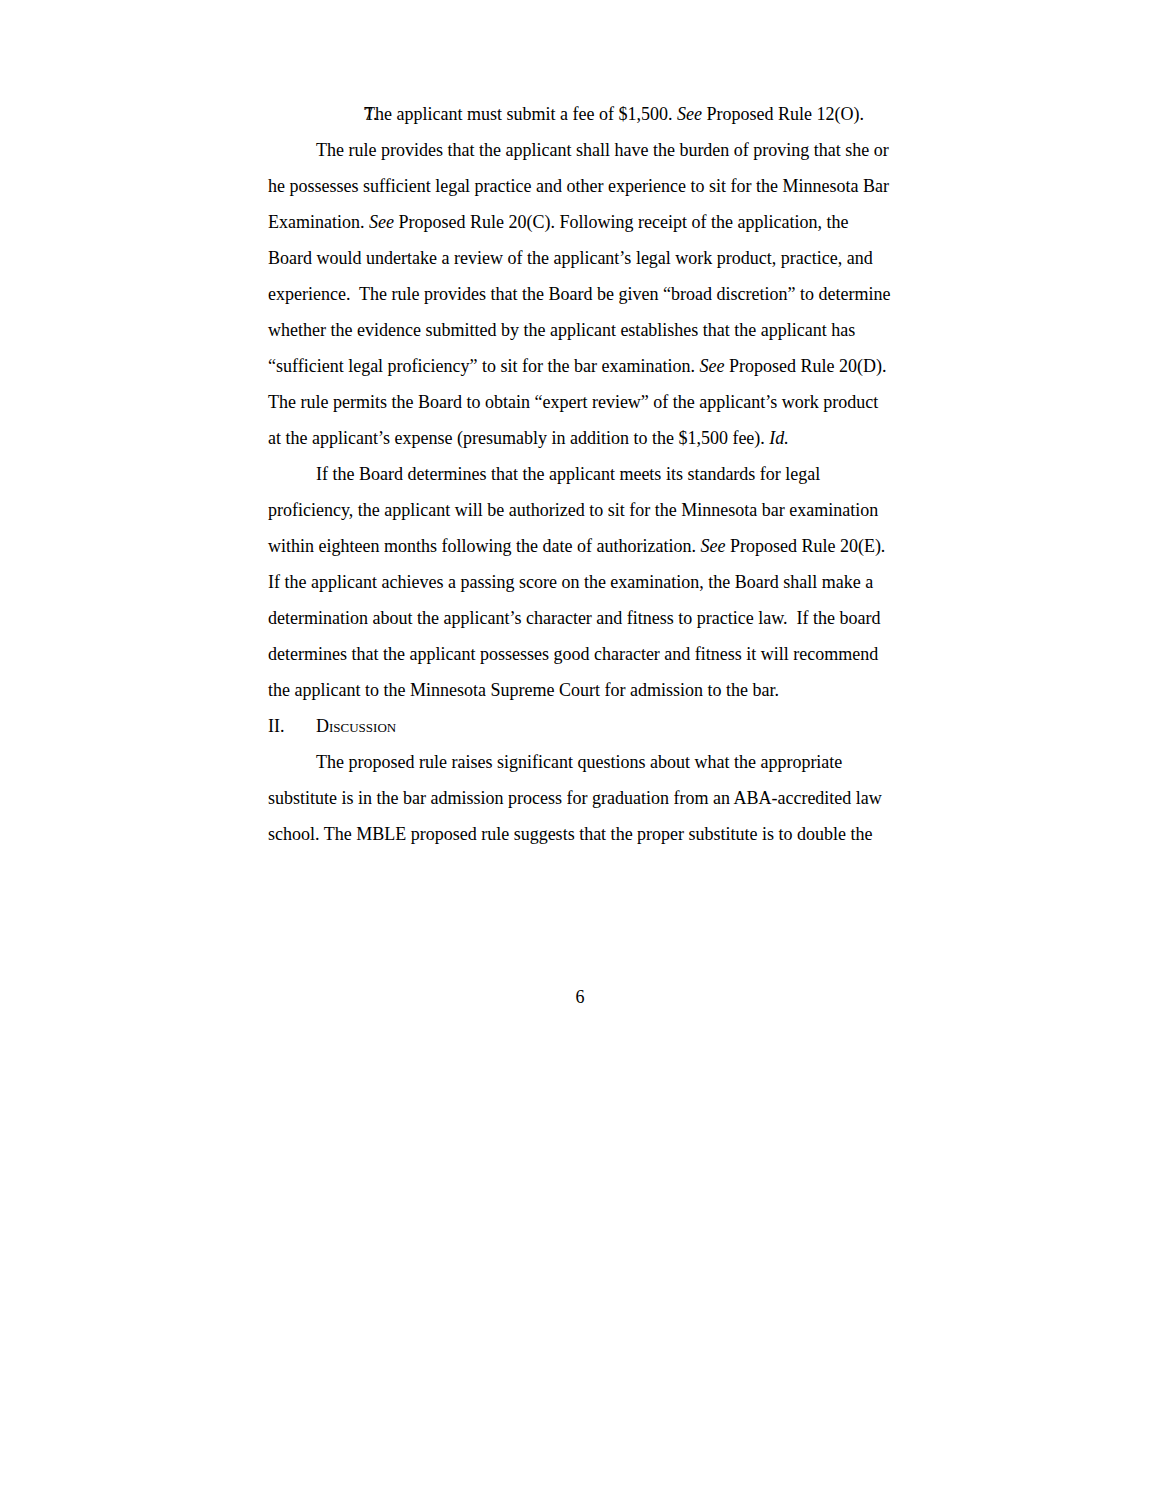7. The applicant must submit a fee of $1,500. See Proposed Rule 12(O).
The rule provides that the applicant shall have the burden of proving that she or he possesses sufficient legal practice and other experience to sit for the Minnesota Bar Examination. See Proposed Rule 20(C). Following receipt of the application, the Board would undertake a review of the applicant’s legal work product, practice, and experience. The rule provides that the Board be given “broad discretion” to determine whether the evidence submitted by the applicant establishes that the applicant has “sufficient legal proficiency” to sit for the bar examination. See Proposed Rule 20(D). The rule permits the Board to obtain “expert review” of the applicant’s work product at the applicant’s expense (presumably in addition to the $1,500 fee). Id.
If the Board determines that the applicant meets its standards for legal proficiency, the applicant will be authorized to sit for the Minnesota bar examination within eighteen months following the date of authorization. See Proposed Rule 20(E). If the applicant achieves a passing score on the examination, the Board shall make a determination about the applicant’s character and fitness to practice law. If the board determines that the applicant possesses good character and fitness it will recommend the applicant to the Minnesota Supreme Court for admission to the bar.
II. Discussion
The proposed rule raises significant questions about what the appropriate substitute is in the bar admission process for graduation from an ABA-accredited law school. The MBLE proposed rule suggests that the proper substitute is to double the
6